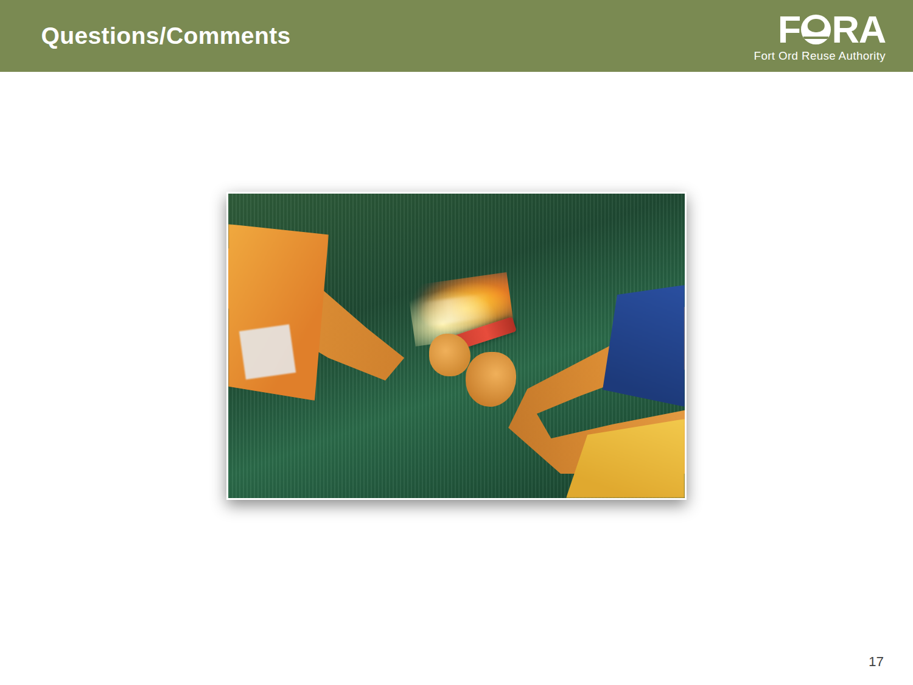Questions/Comments
F RA
Fort Ord Reuse Authority
17